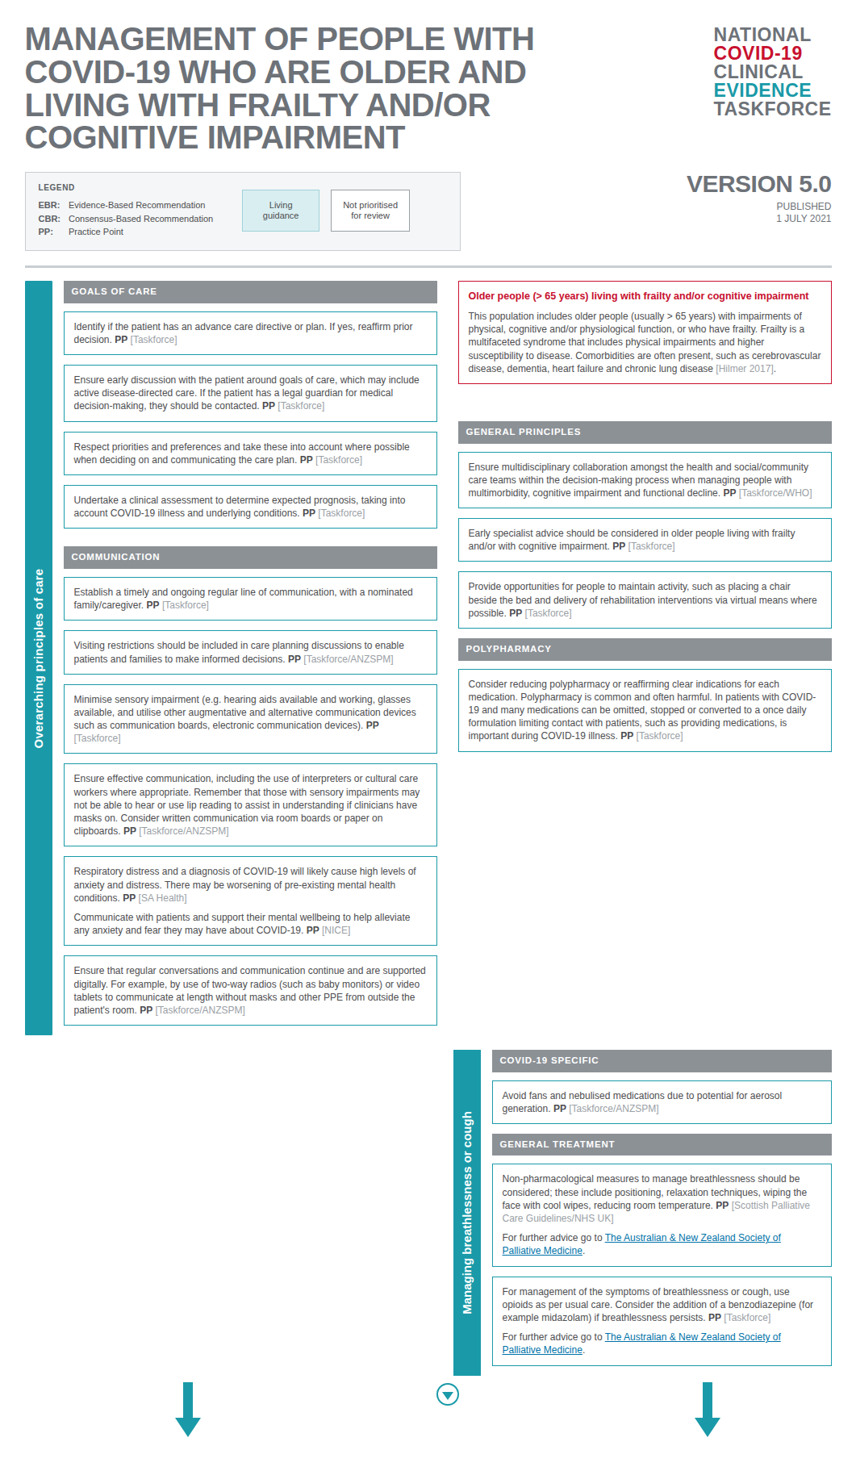Management of people with COVID-19 who are older and living with frailty and/or cognitive impairment
NATIONAL
COVID-19
CLINICAL
EVIDENCE
TASKFORCE
Legend
| EBR: | Evidence-Based Recommendation |
| CBR: | Consensus-Based Recommendation |
| PP: | Practice Point |
Living
guidance
Not prioritised
for review
VERSION 5.0
PUBLISHED
1 JULY 2021
Overarching principles of care
Goals of care
Identify if the patient has an advance care directive or plan. If yes, reaffirm prior decision. PP [Taskforce]
Ensure early discussion with the patient around goals of care, which may include active disease-directed care. If the patient has a legal guardian for medical decision-making, they should be contacted. PP [Taskforce]
Respect priorities and preferences and take these into account where possible when deciding on and communicating the care plan. PP [Taskforce]
Undertake a clinical assessment to determine expected prognosis, taking into account COVID-19 illness and underlying conditions. PP [Taskforce]
Communication
Establish a timely and ongoing regular line of communication, with a nominated family/caregiver. PP [Taskforce]
Visiting restrictions should be included in care planning discussions to enable patients and families to make informed decisions. PP [Taskforce/ANZSPM]
Minimise sensory impairment (e.g. hearing aids available and working, glasses available, and utilise other augmentative and alternative communication devices such as communication boards, electronic communication devices). PP [Taskforce]
Ensure effective communication, including the use of interpreters or cultural care workers where appropriate. Remember that those with sensory impairments may not be able to hear or use lip reading to assist in understanding if clinicians have masks on. Consider written communication via room boards or paper on clipboards. PP [Taskforce/ANZSPM]
Respiratory distress and a diagnosis of COVID-19 will likely cause high levels of anxiety and distress. There may be worsening of pre-existing mental health conditions. PP [SA Health]
Communicate with patients and support their mental wellbeing to help alleviate any anxiety and fear they may have about COVID-19. PP [NICE]
Ensure that regular conversations and communication continue and are supported digitally. For example, by use of two-way radios (such as baby monitors) or video tablets to communicate at length without masks and other PPE from outside the patient's room. PP [Taskforce/ANZSPM]
Older people (> 65 years) living with frailty and/or cognitive impairment
This population includes older people (usually > 65 years) with impairments of physical, cognitive and/or physiological function, or who have frailty. Frailty is a multifaceted syndrome that includes physical impairments and higher susceptibility to disease. Comorbidities are often present, such as cerebrovascular disease, dementia, heart failure and chronic lung disease [Hilmer 2017].
General principles
Ensure multidisciplinary collaboration amongst the health and social/community care teams within the decision-making process when managing people with multimorbidity, cognitive impairment and functional decline. PP [Taskforce/WHO]
Early specialist advice should be considered in older people living with frailty and/or with cognitive impairment. PP [Taskforce]
Provide opportunities for people to maintain activity, such as placing a chair beside the bed and delivery of rehabilitation interventions via virtual means where possible. PP [Taskforce]
Polypharmacy
Consider reducing polypharmacy or reaffirming clear indications for each medication. Polypharmacy is common and often harmful. In patients with COVID-19 and many medications can be omitted, stopped or converted to a once daily formulation limiting contact with patients, such as providing medications, is important during COVID-19 illness. PP [Taskforce]
Managing breathlessness or cough
COVID-19 specific
Avoid fans and nebulised medications due to potential for aerosol generation. PP [Taskforce/ANZSPM]
General treatment
Non-pharmacological measures to manage breathlessness should be considered; these include positioning, relaxation techniques, wiping the face with cool wipes, reducing room temperature. PP [Scottish Palliative Care Guidelines/NHS UK]
For further advice go to The Australian & New Zealand Society of Palliative Medicine.
For management of the symptoms of breathlessness or cough, use opioids as per usual care. Consider the addition of a benzodiazepine (for example midazolam) if breathlessness persists. PP [Taskforce]
For further advice go to The Australian & New Zealand Society of Palliative Medicine.